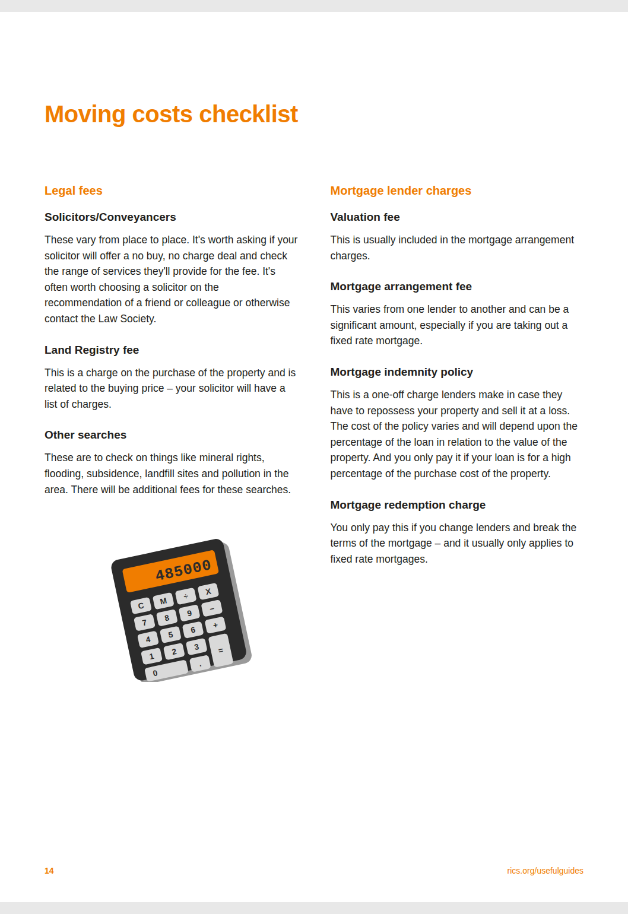Moving costs checklist
Legal fees
Solicitors/Conveyancers
These vary from place to place. It's worth asking if your solicitor will offer a no buy, no charge deal and check the range of services they'll provide for the fee. It's often worth choosing a solicitor on the recommendation of a friend or colleague or otherwise contact the Law Society.
Land Registry fee
This is a charge on the purchase of the property and is related to the buying price – your solicitor will have a list of charges.
Other searches
These are to check on things like mineral rights, flooding, subsidence, landfill sites and pollution in the area. There will be additional fees for these searches.
485000 C M ÷ X 7 8 9 – 4 5 6 + 1 2 3 = 0 .
Mortgage lender charges
Valuation fee
This is usually included in the mortgage arrangement charges.
Mortgage arrangement fee
This varies from one lender to another and can be a significant amount, especially if you are taking out a fixed rate mortgage.
Mortgage indemnity policy
This is a one-off charge lenders make in case they have to repossess your property and sell it at a loss. The cost of the policy varies and will depend upon the percentage of the loan in relation to the value of the property. And you only pay it if your loan is for a high percentage of the purchase cost of the property.
Mortgage redemption charge
You only pay this if you change lenders and break the terms of the mortgage – and it usually only applies to fixed rate mortgages.
14 rics.org/usefulguides